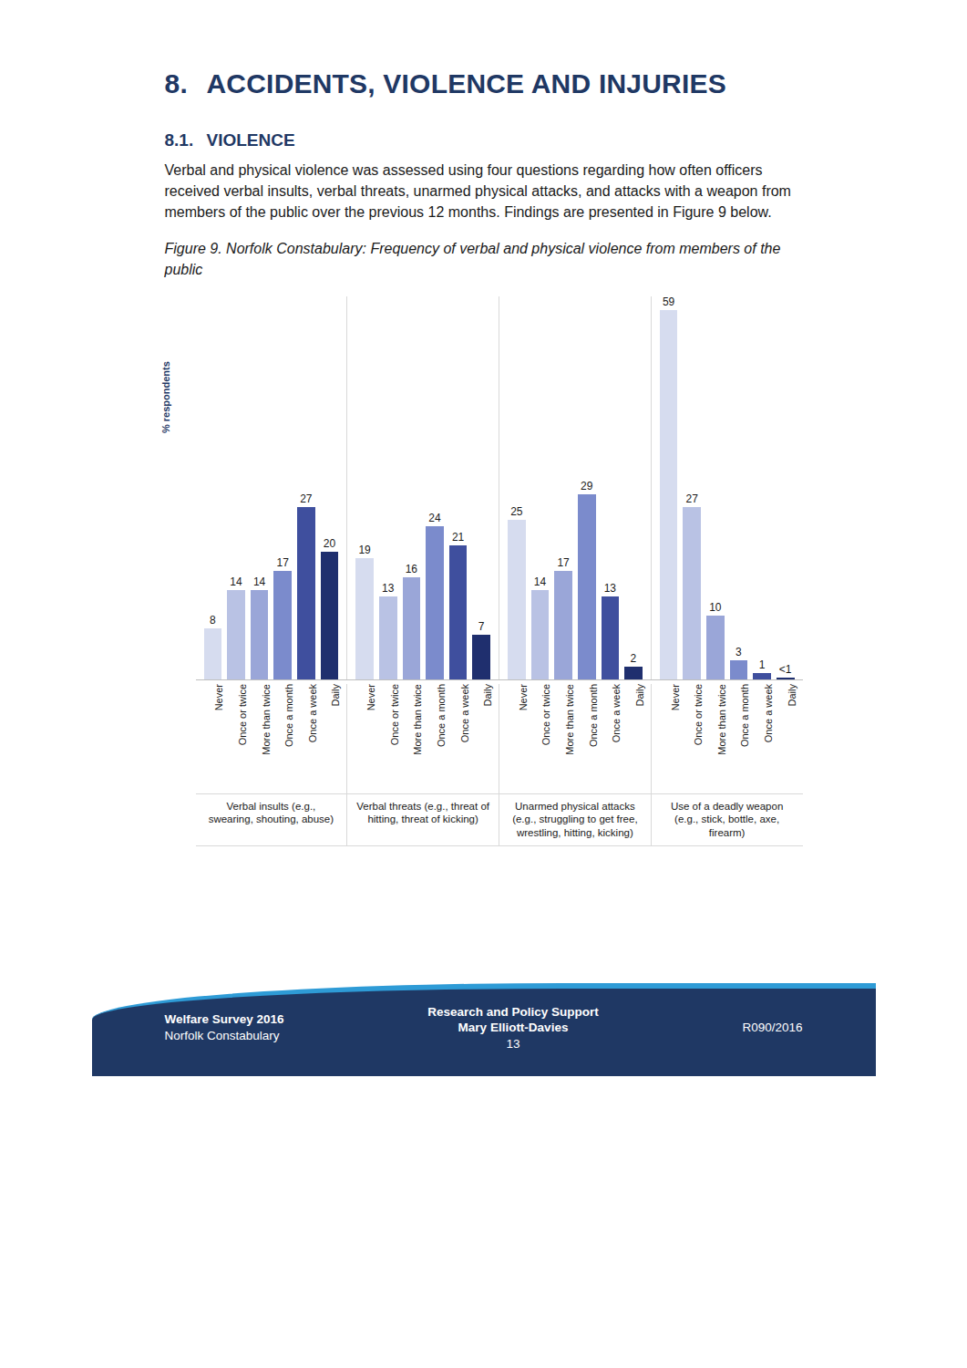8. ACCIDENTS, VIOLENCE AND INJURIES
8.1. VIOLENCE
Verbal and physical violence was assessed using four questions regarding how often officers received verbal insults, verbal threats, unarmed physical attacks, and attacks with a weapon from members of the public over the previous 12 months. Findings are presented in Figure 9 below.
Figure 9. Norfolk Constabulary: Frequency of verbal and physical violence from members of the public
% respondents
8
14
14
17
27
20
19
13
16
24
21
7
25
14
17
29
13
2
59
27
10
3
1
<1
Never
Once or twice
More than twice
Once a month
Once a week
Daily
Never
Once or twice
More than twice
Once a month
Once a week
Daily
Never
Once or twice
More than twice
Once a month
Once a week
Daily
Never
Once or twice
More than twice
Once a month
Once a week
Daily
Verbal insults (e.g., swearing, shouting, abuse)
Verbal threats (e.g., threat of hitting, threat of kicking)
Unarmed physical attacks (e.g., struggling to get free, wrestling, hitting, kicking)
Use of a deadly weapon (e.g., stick, bottle, axe, firearm)
Welfare Survey 2016
Norfolk Constabulary
Research and Policy Support
Mary Elliott-Davies
13
R090/2016